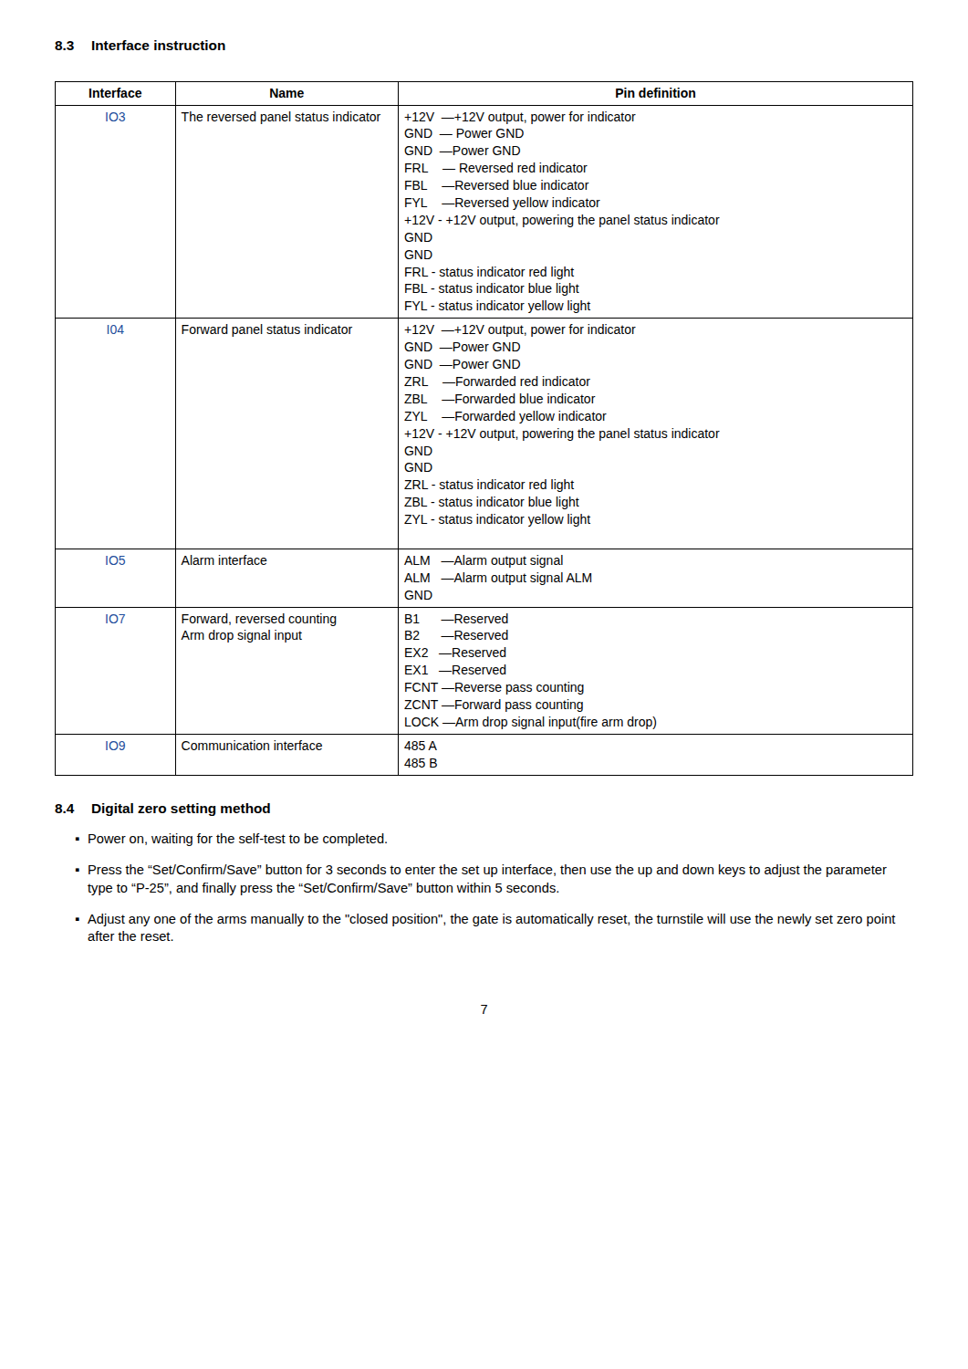8.3 Interface instruction
| Interface | Name | Pin definition |
| --- | --- | --- |
| IO3 | The reversed panel status indicator | +12V —+12V output, power for indicator GND — Power GND GND —Power GND FRL — Reversed red indicator FBL —Reversed blue indicator FYL —Reversed yellow indicator +12V - +12V output, powering the panel status indicator GND GND FRL - status indicator red light FBL - status indicator blue light FYL - status indicator yellow light |
| I04 | Forward panel status indicator | +12V —+12V output, power for indicator GND —Power GND GND —Power GND ZRL —Forwarded red indicator ZBL —Forwarded blue indicator ZYL —Forwarded yellow indicator +12V - +12V output, powering the panel status indicator GND GND ZRL - status indicator red light ZBL - status indicator blue light ZYL - status indicator yellow light |
| IO5 | Alarm interface | ALM —Alarm output signal ALM —Alarm output signal ALM GND |
| IO7 | Forward, reversed counting Arm drop signal input | B1 —Reserved B2 —Reserved EX2 —Reserved EX1 —Reserved FCNT —Reverse pass counting ZCNT —Forward pass counting LOCK —Arm drop signal input(fire arm drop) |
| IO9 | Communication interface | 485 A 485 B |
8.4 Digital zero setting method
Power on, waiting for the self-test to be completed.
Press the “Set/Confirm/Save” button for 3 seconds to enter the set up interface, then use the up and down keys to adjust the parameter type to “P-25”, and finally press the “Set/Confirm/Save” button within 5 seconds.
Adjust any one of the arms manually to the "closed position", the gate is automatically reset, the turnstile will use the newly set zero point after the reset.
7